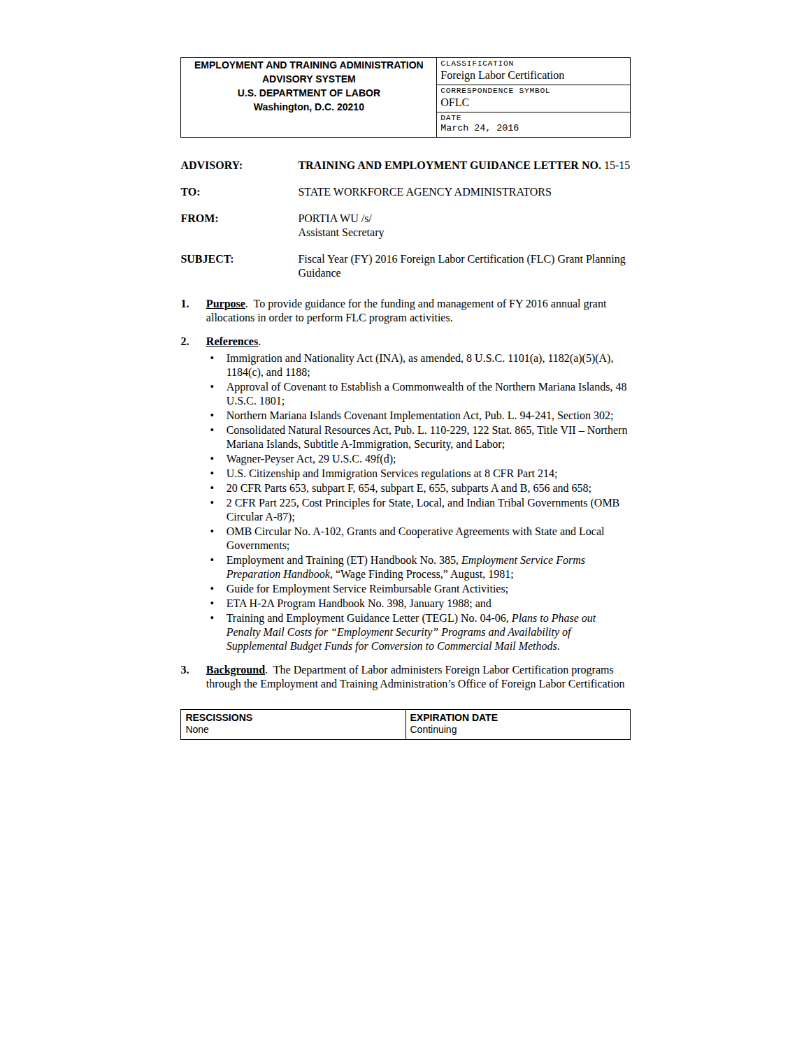| EMPLOYMENT AND TRAINING ADMINISTRATION ADVISORY SYSTEM U.S. DEPARTMENT OF LABOR Washington, D.C. 20210 | / CLASSIFICATION Foreign Labor Certification / / CORRESPONDENCE SYMBOL OFLC / / DATE March 24, 2016 / |
| ADVISORY: | TRAINING AND EMPLOYMENT GUIDANCE LETTER NO. 15-15 |
| TO: | STATE WORKFORCE AGENCY ADMINISTRATORS |
| FROM: | PORTIA WU /s/ Assistant Secretary |
| SUBJECT: | Fiscal Year (FY) 2016 Foreign Labor Certification (FLC) Grant Planning Guidance |
Purpose. To provide guidance for the funding and management of FY 2016 annual grant allocations in order to perform FLC program activities.
References.
Immigration and Nationality Act (INA), as amended, 8 U.S.C. 1101(a), 1182(a)(5)(A), 1184(c), and 1188;
Approval of Covenant to Establish a Commonwealth of the Northern Mariana Islands, 48 U.S.C. 1801;
Northern Mariana Islands Covenant Implementation Act, Pub. L. 94-241, Section 302;
Consolidated Natural Resources Act, Pub. L. 110-229, 122 Stat. 865, Title VII – Northern Mariana Islands, Subtitle A-Immigration, Security, and Labor;
Wagner-Peyser Act, 29 U.S.C. 49f(d);
U.S. Citizenship and Immigration Services regulations at 8 CFR Part 214;
20 CFR Parts 653, subpart F, 654, subpart E, 655, subparts A and B, 656 and 658;
2 CFR Part 225, Cost Principles for State, Local, and Indian Tribal Governments (OMB Circular A-87);
OMB Circular No. A-102, Grants and Cooperative Agreements with State and Local Governments;
Employment and Training (ET) Handbook No. 385, Employment Service Forms Preparation Handbook, “Wage Finding Process,” August, 1981;
Guide for Employment Service Reimbursable Grant Activities;
ETA H-2A Program Handbook No. 398, January 1988; and
Training and Employment Guidance Letter (TEGL) No. 04-06, Plans to Phase out Penalty Mail Costs for “Employment Security” Programs and Availability of Supplemental Budget Funds for Conversion to Commercial Mail Methods.
Background. The Department of Labor administers Foreign Labor Certification programs through the Employment and Training Administration’s Office of Foreign Labor Certification
| RESCISSIONS None | EXPIRATION DATE Continuing |